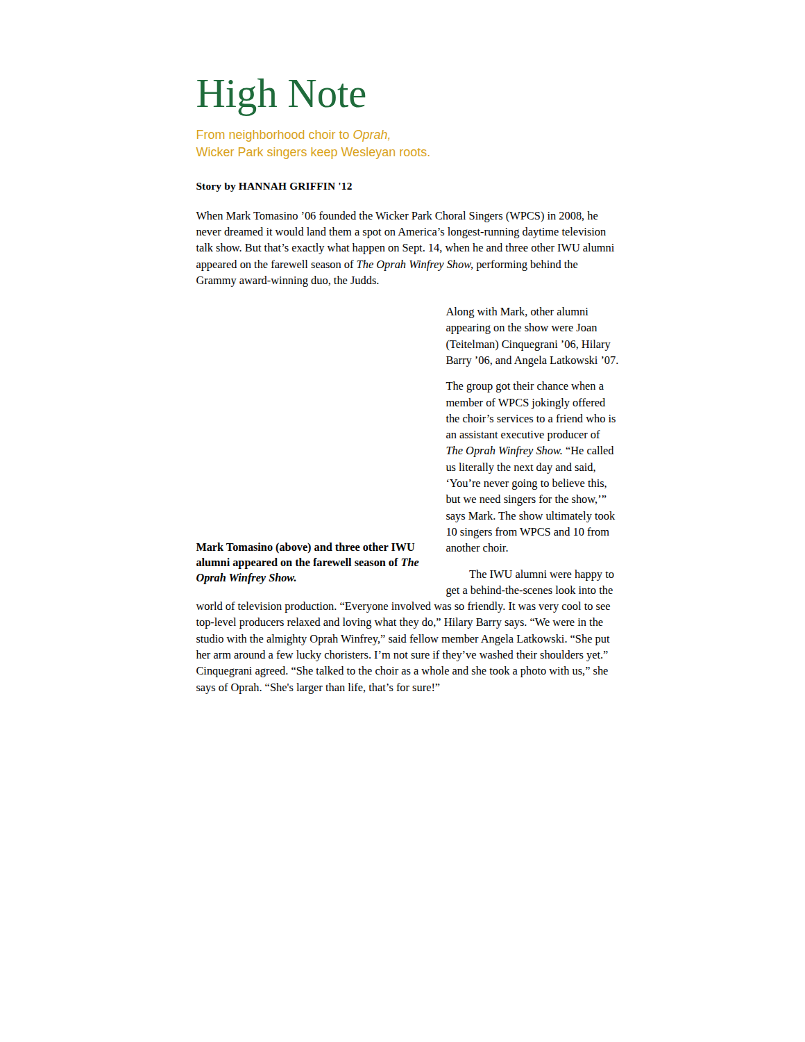High Note
From neighborhood choir to Oprah,
Wicker Park singers keep Wesleyan roots.
Story by HANNAH GRIFFIN '12
When Mark Tomasino ’06 founded the Wicker Park Choral Singers (WPCS) in 2008, he never dreamed it would land them a spot on America’s longest-running daytime television talk show. But that’s exactly what happen on Sept. 14, when he and three other IWU alumni appeared on the farewell season of The Oprah Winfrey Show, performing behind the Grammy award-winning duo, the Judds.
Mark Tomasino (above) and three other IWU alumni appeared on the farewell season of The Oprah Winfrey Show.
Along with Mark, other alumni appearing on the show were Joan (Teitelman) Cinquegrani ’06, Hilary Barry ’06, and Angela Latkowski ’07.
The group got their chance when a member of WPCS jokingly offered the choir’s services to a friend who is an assistant executive producer of The Oprah Winfrey Show. “He called us literally the next day and said, ‘You’re never going to believe this, but we need singers for the show,’” says Mark. The show ultimately took 10 singers from WPCS and 10 from another choir.
The IWU alumni were happy to get a behind-the-scenes look into the world of television production. “Everyone involved was so friendly. It was very cool to see top-level producers relaxed and loving what they do,” Hilary Barry says. “We were in the studio with the almighty Oprah Winfrey,” said fellow member Angela Latkowski. “She put her arm around a few lucky choristers. I’m not sure if they’ve washed their shoulders yet.” Cinquegrani agreed. “She talked to the choir as a whole and she took a photo with us,” she says of Oprah. “She's larger than life, that’s for sure!”